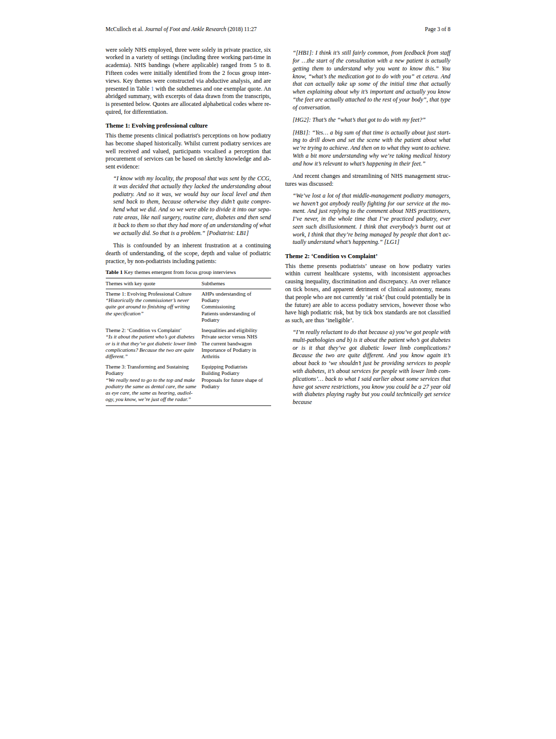McCulloch et al. Journal of Foot and Ankle Research (2018) 11:27
Page 3 of 8
were solely NHS employed, three were solely in private practice, six worked in a variety of settings (including three working part-time in academia). NHS bandings (where applicable) ranged from 5 to 8. Fifteen codes were initially identified from the 2 focus group interviews. Key themes were constructed via abductive analysis, and are presented in Table 1 with the subthemes and one exemplar quote. An abridged summary, with excerpts of data drawn from the transcripts, is presented below. Quotes are allocated alphabetical codes where required, for differentiation.
Theme 1: Evolving professional culture
This theme presents clinical podiatrist's perceptions on how podiatry has become shaped historically. Whilst current podiatry services are well received and valued, participants vocalised a perception that procurement of services can be based on sketchy knowledge and absent evidence:
“I know with my locality, the proposal that was sent by the CCG, it was decided that actually they lacked the understanding about podiatry. And so it was, we would buy our local level and then send back to them, because otherwise they didn’t quite comprehend what we did. And so we were able to divide it into our separate areas, like nail surgery, routine care, diabetes and then send it back to them so that they had more of an understanding of what we actually did. So that is a problem.” [Podiatrist: LB1]
This is confounded by an inherent frustration at a continuing dearth of understanding, of the scope, depth and value of podiatric practice, by non-podiatrists including patients:
Table 1 Key themes emergent from focus group interviews
| Themes with key quote | Subthemes |
| --- | --- |
| Theme 1: Evolving Professional Culture “Historically the commissioner’s never quite got around to finishing off writing the specification” | AHPs understanding of Podiatry Commissioning Patients understanding of Podiatry |
| Theme 2: ‘Condition vs Complaint’ “Is it about the patient who’s got diabetes or is it that they’ve got diabetic lower limb complications? Because the two are quite different.” | Inequalities and eligibility Private sector versus NHS The current bandwagon Importance of Podiatry in Arthritis |
| Theme 3: Transforming and Sustaining Podiatry “We really need to go to the top and make podiatry the same as dental care, the same as eye care, the same as hearing, audiology, you know, we’re just off the radar.” | Equipping Podiatrists Building Podiatry Proposals for future shape of Podiatry |
“[HB1]: I think it’s still fairly common, from feedback from staff for …the start of the consultation with a new patient is actually getting them to understand why you want to know this.” You know, “what’s the medication got to do with you” et cetera. And that can actually take up some of the initial time that actually when explaining about why it’s important and actually you know “the feet are actually attached to the rest of your body”, that type of conversation.
[HG2]: That’s the “what’s that got to do with my feet?”
[HB1]: “Yes… a big sum of that time is actually about just starting to drill down and set the scene with the patient about what we’re trying to achieve. And then on to what they want to achieve. With a bit more understanding why we’re taking medical history and how it’s relevant to what’s happening in their feet.”
And recent changes and streamlining of NHS management structures was discussed:
“We’ve lost a lot of that middle-management podiatry managers, we haven’t got anybody really fighting for our service at the moment. And just replying to the comment about NHS practitioners, I’ve never, in the whole time that I’ve practiced podiatry, ever seen such disillusionment. I think that everybody’s burnt out at work, I think that they’re being managed by people that don’t actually understand what’s happening.” [LG1]
Theme 2: ‘Condition vs Complaint’
This theme presents podiatrists’ unease on how podiatry varies within current healthcare systems, with inconsistent approaches causing inequality, discrimination and discrepancy. An over reliance on tick boxes, and apparent detriment of clinical autonomy, means that people who are not currently ‘at risk’ (but could potentially be in the future) are able to access podiatry services, however those who have high podiatric risk, but by tick box standards are not classified as such, are thus ‘ineligible’.
“I’m really reluctant to do that because a) you’ve got people with multi-pathologies and b) is it about the patient who’s got diabetes or is it that they’ve got diabetic lower limb complications? Because the two are quite different. And you know again it’s about back to ‘we shouldn’t just be providing services to people with diabetes, it’s about services for people with lower limb complications’… back to what I said earlier about some services that have got severe restrictions, you know you could be a 27 year old with diabetes playing rugby but you could technically get service because